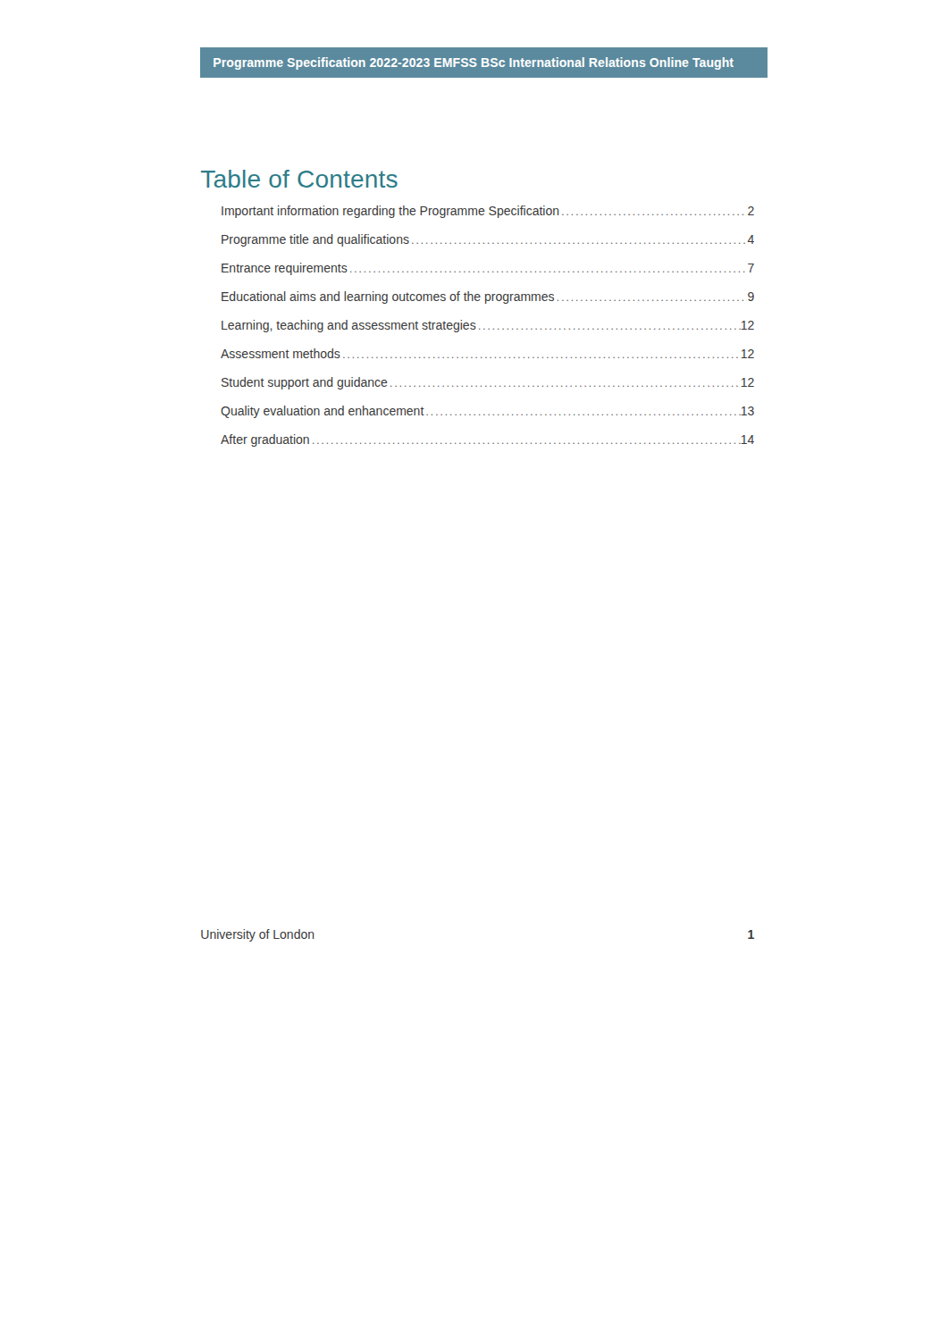Programme Specification 2022-2023 EMFSS BSc International Relations Online Taught
Table of Contents
Important information regarding the Programme Specification ........................................... 2
Programme title and qualifications ....................................................................................... 4
Entrance requirements ....................................................................................................... 7
Educational aims and learning outcomes of the programmes ............................................ 9
Learning, teaching and assessment strategies ................................................................ 12
Assessment methods ......................................................................................................... 12
Student support and guidance ............................................................................................ 12
Quality evaluation and enhancement .............................................................................. 13
After graduation ................................................................................................................ 14
University of London 1